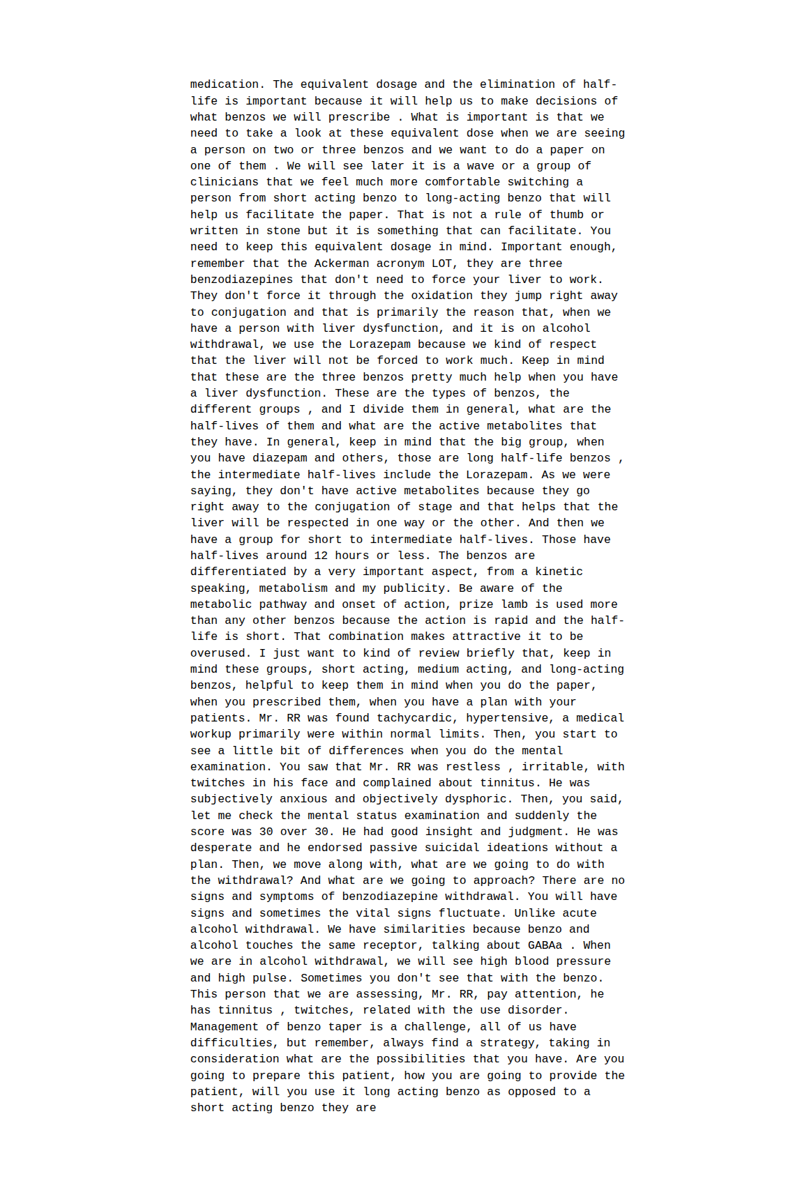medication. The equivalent dosage and the elimination of half-life is important because it will help us to make decisions of what benzos we will prescribe . What is important is that we need to take a look at these equivalent dose when we are seeing a person on two or three benzos and we want to do a paper on one of them . We will see later it is a wave or a group of clinicians that we feel much more comfortable switching a person from short acting benzo to long-acting benzo that will help us facilitate the paper. That is not a rule of thumb or written in stone but it is something that can facilitate. You need to keep this equivalent dosage in mind. Important enough, remember that the Ackerman acronym LOT, they are three benzodiazepines that don't need to force your liver to work. They don't force it through the oxidation they jump right away to conjugation and that is primarily the reason that, when we have a person with liver dysfunction, and it is on alcohol withdrawal, we use the Lorazepam because we kind of respect that the liver will not be forced to work much. Keep in mind that these are the three benzos pretty much help when you have a liver dysfunction. These are the types of benzos, the different groups , and I divide them in general, what are the half-lives of them and what are the active metabolites that they have. In general, keep in mind that the big group, when you have diazepam and others, those are long half-life benzos , the intermediate half-lives include the Lorazepam. As we were saying, they don't have active metabolites because they go right away to the conjugation of stage and that helps that the liver will be respected in one way or the other. And then we have a group for short to intermediate half-lives. Those have half-lives around 12 hours or less. The benzos are differentiated by a very important aspect, from a kinetic speaking, metabolism and my publicity. Be aware of the metabolic pathway and onset of action, prize lamb is used more than any other benzos because the action is rapid and the half-life is short. That combination makes attractive it to be overused. I just want to kind of review briefly that, keep in mind these groups, short acting, medium acting, and long-acting benzos, helpful to keep them in mind when you do the paper, when you prescribed them, when you have a plan with your patients. Mr. RR was found tachycardic, hypertensive, a medical workup primarily were within normal limits. Then, you start to see a little bit of differences when you do the mental examination. You saw that Mr. RR was restless , irritable, with twitches in his face and complained about tinnitus. He was subjectively anxious and objectively dysphoric. Then, you said, let me check the mental status examination and suddenly the score was 30 over 30. He had good insight and judgment. He was desperate and he endorsed passive suicidal ideations without a plan. Then, we move along with, what are we going to do with the withdrawal? And what are we going to approach? There are no signs and symptoms of benzodiazepine withdrawal. You will have signs and sometimes the vital signs fluctuate. Unlike acute alcohol withdrawal. We have similarities because benzo and alcohol touches the same receptor, talking about GABAa . When we are in alcohol withdrawal, we will see high blood pressure and high pulse. Sometimes you don't see that with the benzo. This person that we are assessing, Mr. RR, pay attention, he has tinnitus , twitches, related with the use disorder. Management of benzo taper is a challenge, all of us have difficulties, but remember, always find a strategy, taking in consideration what are the possibilities that you have. Are you going to prepare this patient, how you are going to provide the patient, will you use it long acting benzo as opposed to a short acting benzo they are